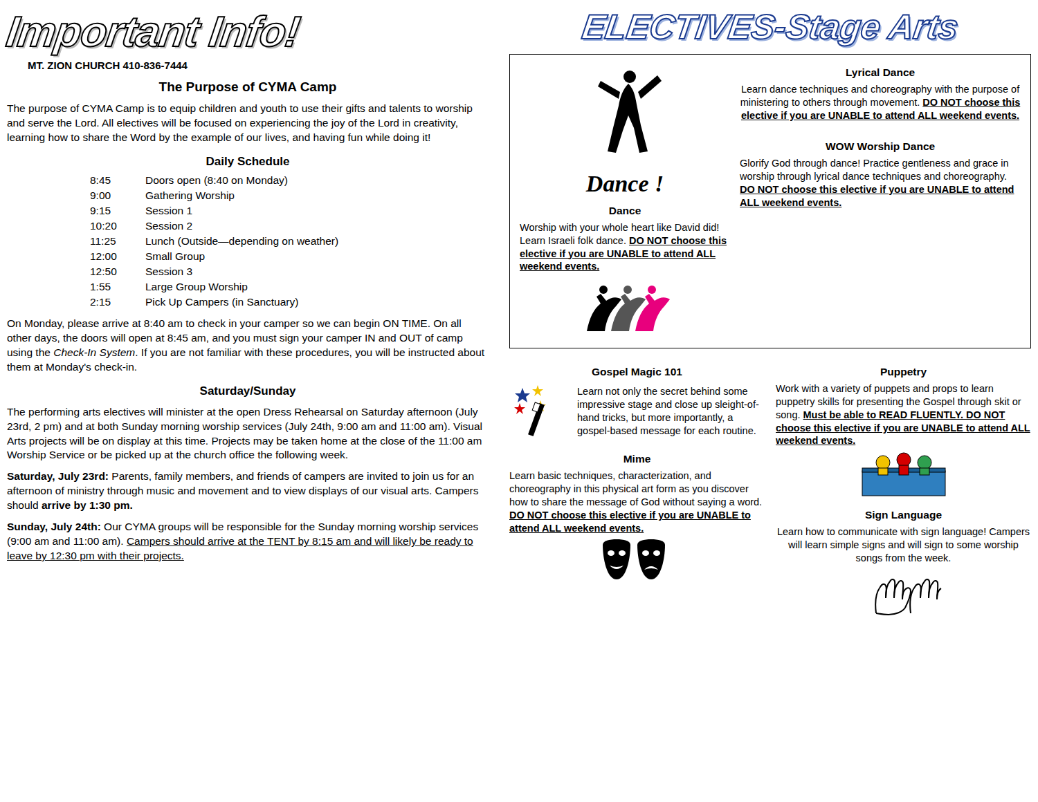Important Info!
MT. ZION CHURCH 410-836-7444
The Purpose of CYMA Camp
The purpose of CYMA Camp is to equip children and youth to use their gifts and talents to worship and serve the Lord. All electives will be focused on experiencing the joy of the Lord in creativity, learning how to share the Word by the example of our lives, and having fun while doing it!
Daily Schedule
| 8:45 | Doors open (8:40 on Monday) |
| 9:00 | Gathering Worship |
| 9:15 | Session 1 |
| 10:20 | Session 2 |
| 11:25 | Lunch (Outside—depending on weather) |
| 12:00 | Small Group |
| 12:50 | Session 3 |
| 1:55 | Large Group Worship |
| 2:15 | Pick Up Campers (in Sanctuary) |
On Monday, please arrive at 8:40 am to check in your camper so we can begin ON TIME. On all other days, the doors will open at 8:45 am, and you must sign your camper IN and OUT of camp using the Check-In System. If you are not familiar with these procedures, you will be instructed about them at Monday's check-in.
Saturday/Sunday
The performing arts electives will minister at the open Dress Rehearsal on Saturday afternoon (July 23rd, 2 pm) and at both Sunday morning worship services (July 24th, 9:00 am and 11:00 am). Visual Arts projects will be on display at this time. Projects may be taken home at the close of the 11:00 am Worship Service or be picked up at the church office the following week.
Saturday, July 23rd: Parents, family members, and friends of campers are invited to join us for an afternoon of ministry through music and movement and to view displays of our visual arts. Campers should arrive by 1:30 pm.
Sunday, July 24th: Our CYMA groups will be responsible for the Sunday morning worship services (9:00 am and 11:00 am). Campers should arrive at the TENT by 8:15 am and will likely be ready to leave by 12:30 pm with their projects.
ELECTIVES-Stage Arts
Dance !
Dance
Worship with your whole heart like David did! Learn Israeli folk dance. DO NOT choose this elective if you are UNABLE to attend ALL weekend events.
Lyrical Dance
Learn dance techniques and choreography with the purpose of ministering to others through movement. DO NOT choose this elective if you are UNABLE to attend ALL weekend events.
WOW Worship Dance
Glorify God through dance! Practice gentleness and grace in worship through lyrical dance techniques and choreography. DO NOT choose this elective if you are UNABLE to attend ALL weekend events.
Gospel Magic 101
Learn not only the secret behind some impressive stage and close up sleight-of-hand tricks, but more importantly, a gospel-based message for each routine.
Mime
Learn basic techniques, characterization, and choreography in this physical art form as you discover how to share the message of God without saying a word. DO NOT choose this elective if you are UNABLE to attend ALL weekend events.
Puppetry
Work with a variety of puppets and props to learn puppetry skills for presenting the Gospel through skit or song. Must be able to READ FLUENTLY. DO NOT choose this elective if you are UNABLE to attend ALL weekend events.
Sign Language
Learn how to communicate with sign language! Campers will learn simple signs and will sign to some worship songs from the week.